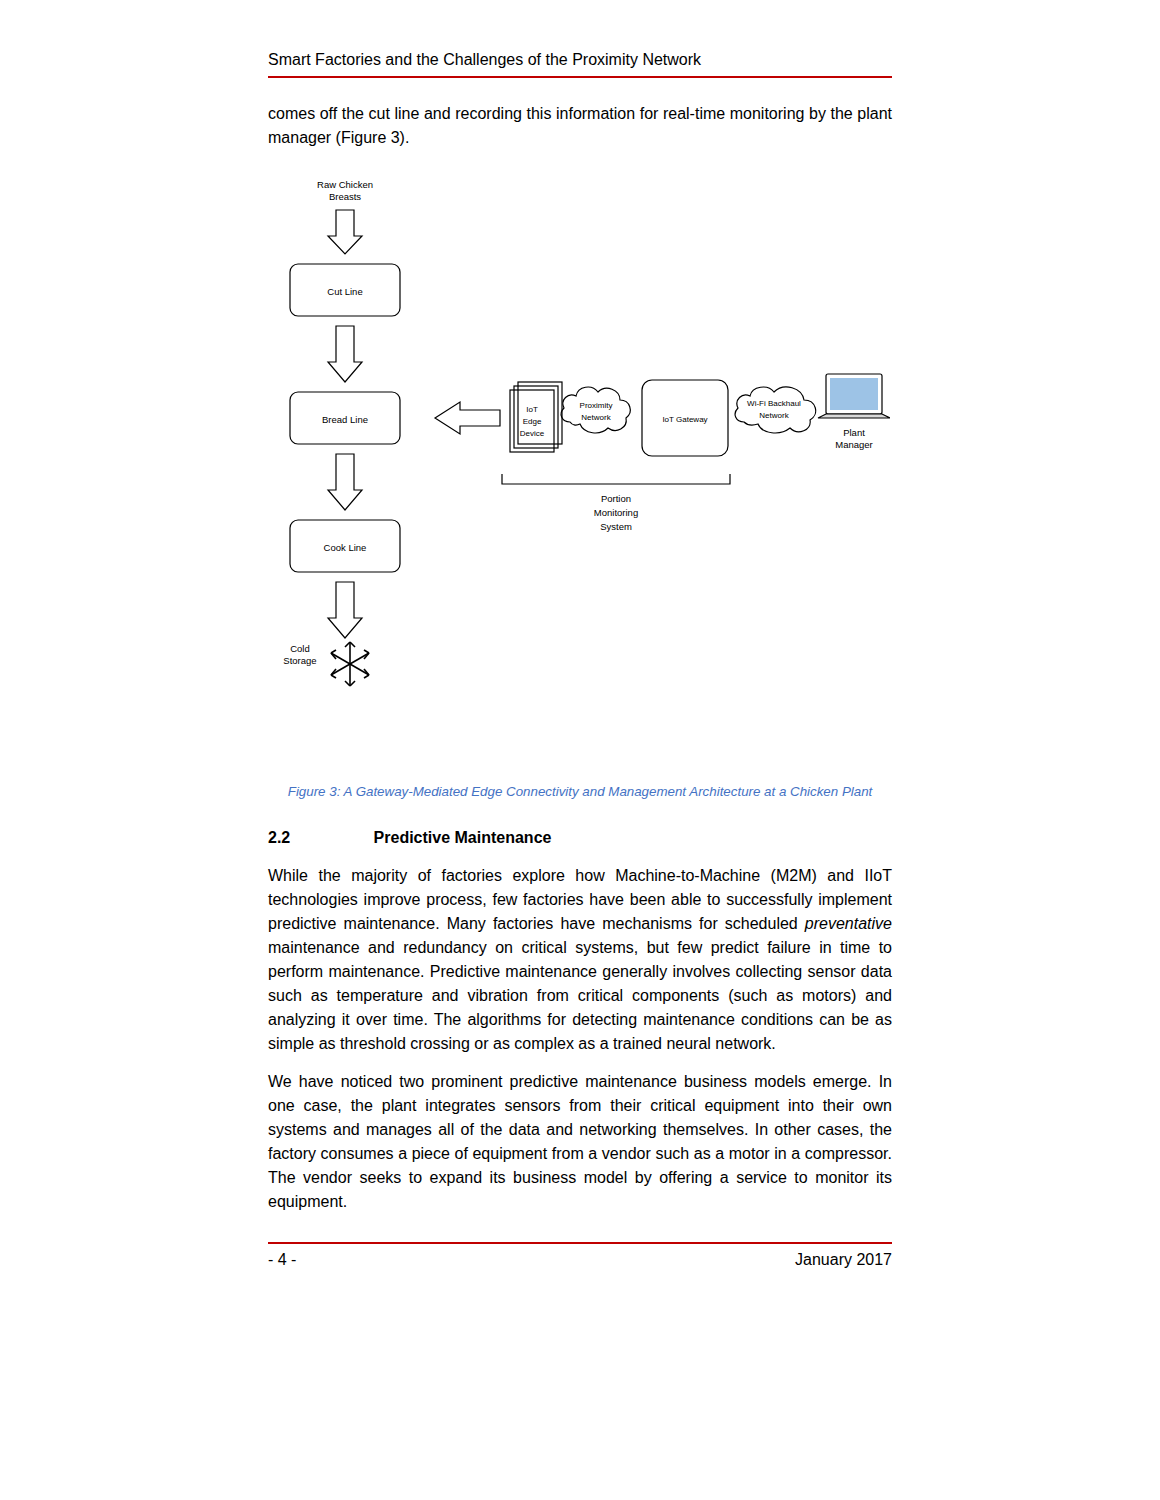Smart Factories and the Challenges of the Proximity Network
comes off the cut line and recording this information for real-time monitoring by the plant manager (Figure 3).
Raw Chicken Breasts Cut Line Bread Line Cook Line Cold Storage IoT Edge Device Proximity Network IoT Gateway Wi-Fi Backhaul Network Plant Manager Portion Monitoring System
Figure 3: A Gateway-Mediated Edge Connectivity and Management Architecture at a Chicken Plant
2.2 Predictive Maintenance
While the majority of factories explore how Machine-to-Machine (M2M) and IIoT technologies improve process, few factories have been able to successfully implement predictive maintenance. Many factories have mechanisms for scheduled preventative maintenance and redundancy on critical systems, but few predict failure in time to perform maintenance. Predictive maintenance generally involves collecting sensor data such as temperature and vibration from critical components (such as motors) and analyzing it over time. The algorithms for detecting maintenance conditions can be as simple as threshold crossing or as complex as a trained neural network.
We have noticed two prominent predictive maintenance business models emerge. In one case, the plant integrates sensors from their critical equipment into their own systems and manages all of the data and networking themselves. In other cases, the factory consumes a piece of equipment from a vendor such as a motor in a compressor. The vendor seeks to expand its business model by offering a service to monitor its equipment.
- 4 - January 2017